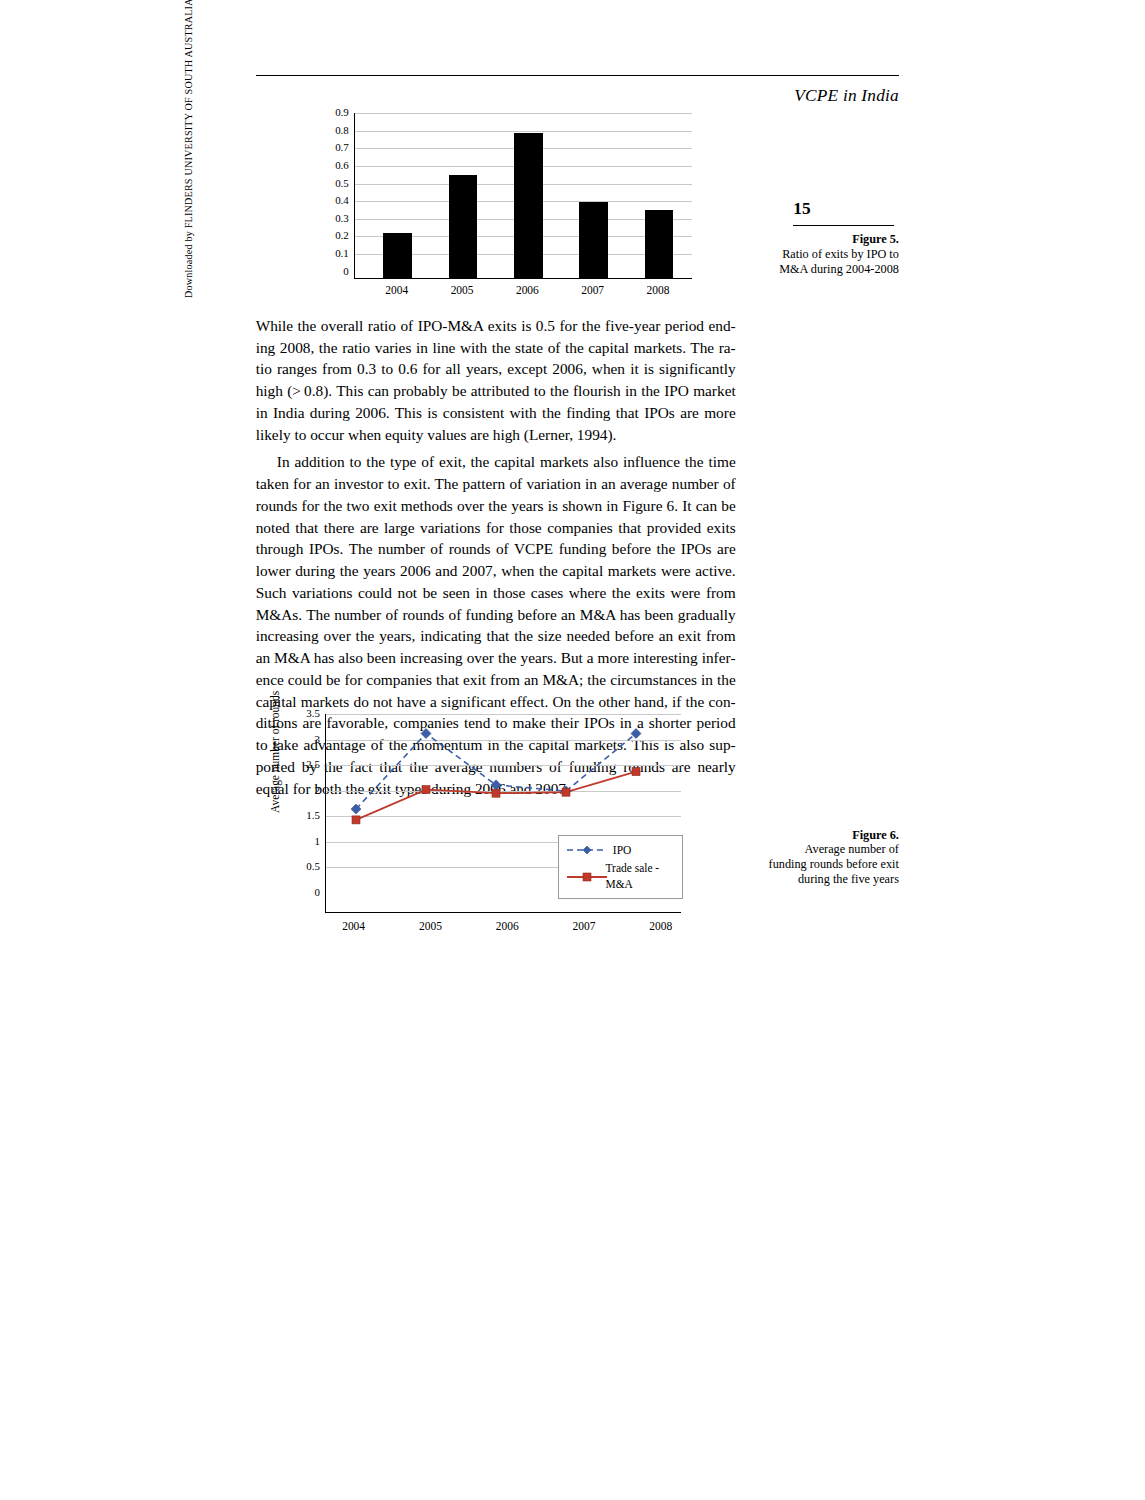Downloaded by FLINDERS UNIVERSITY OF SOUTH AUSTRALIA At 02:01 24 February 2016 (PT)
VCPE in India
15
0.9
0.8
0.7
0.6
0.5
0.4
0.3
0.2
0.1
0
2004
2005
2006
2007
2008
Figure 5. Ratio of exits by IPO to
M&A during 2004-2008
While the overall ratio of IPO-M&A exits is 0.5 for the five-year period ending 2008, the ratio varies in line with the state of the capital markets. The ratio ranges from 0.3 to 0.6 for all years, except 2006, when it is significantly high (> 0.8). This can probably be attributed to the flourish in the IPO market in India during 2006. This is consistent with the finding that IPOs are more likely to occur when equity values are high (Lerner, 1994).
In addition to the type of exit, the capital markets also influence the time taken for an investor to exit. The pattern of variation in an average number of rounds for the two exit methods over the years is shown in Figure 6. It can be noted that there are large variations for those companies that provided exits through IPOs. The number of rounds of VCPE funding before the IPOs are lower during the years 2006 and 2007, when the capital markets were active. Such variations could not be seen in those cases where the exits were from M&As. The number of rounds of funding before an M&A has been gradually increasing over the years, indicating that the size needed before an exit from an M&A has also been increasing over the years. But a more interesting inference could be for companies that exit from an M&A; the circumstances in the capital markets do not have a significant effect. On the other hand, if the conditions are favorable, companies tend to make their IPOs in a shorter period to take advantage of the momentum in the capital markets. This is also supported by the fact that the average numbers of funding rounds are nearly equal for both the exit types during 2006 and 2007.
Average number of rounds
3.5
3
2.5
2
1.5
1
0.5
0
2004
2005
2006
2007
2008
IPO
Trade sale - M&A
Figure 6. Average number of
funding rounds before exit
during the five years